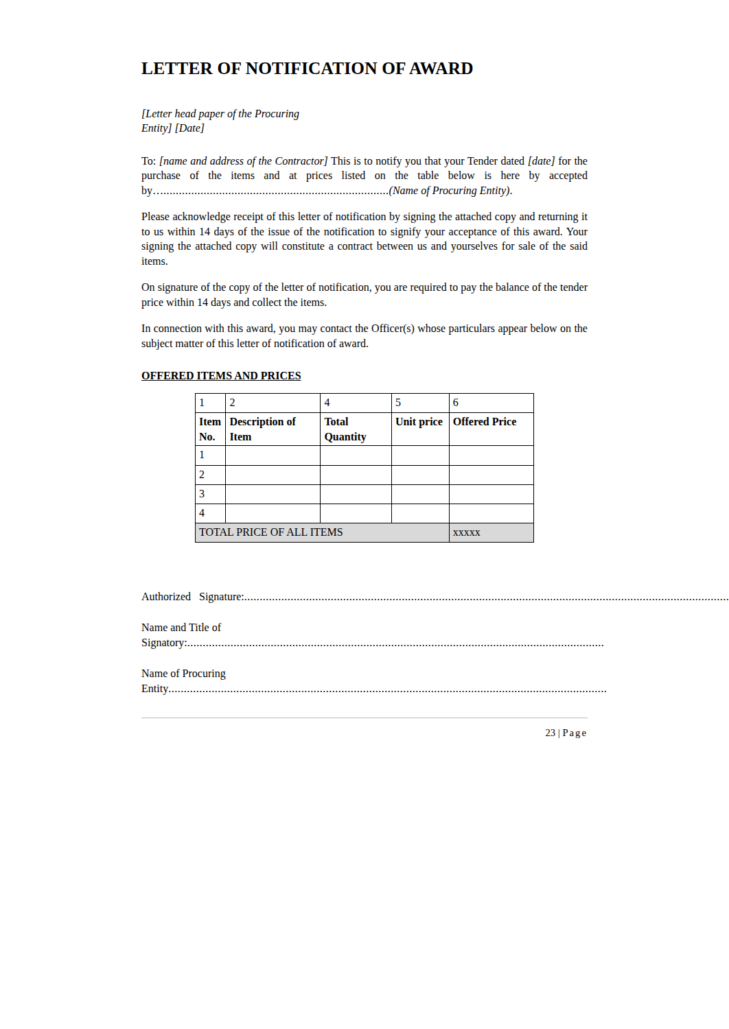LETTER OF NOTIFICATION OF AWARD
[Letter head paper of the Procuring
Entity] [Date]
To: [name and address of the Contractor] This is to notify you that your Tender dated [date] for the purchase of the items and at prices listed on the table below is here by accepted by….........................................................................(Name of Procuring Entity).
Please acknowledge receipt of this letter of notification by signing the attached copy and returning it to us within 14 days of the issue of the notification to signify your acceptance of this award. Your signing the attached copy will constitute a contract between us and yourselves for sale of the said items.
On signature of the copy of the letter of notification, you are required to pay the balance of the tender price within 14 days and collect the items.
In connection with this award, you may contact the Officer(s) whose particulars appear below on the subject matter of this letter of notification of award.
OFFERED ITEMS AND PRICES
| 1 | 2 | 4 | 5 | 6 |
| Item No. | Description of Item | Total Quantity | Unit price | Offered Price |
| 1 | | | | |
| 2 | | | | |
| 3 | | | | |
| 4 | | | | |
| TOTAL PRICE OF ALL ITEMS | xxxxx |
Authorized Signature:.............................................................................................................................................................
Name and Title of Signatory:.......................................................................................................................................
Name of Procuring Entity..............................................................................................................................................
23 | Page